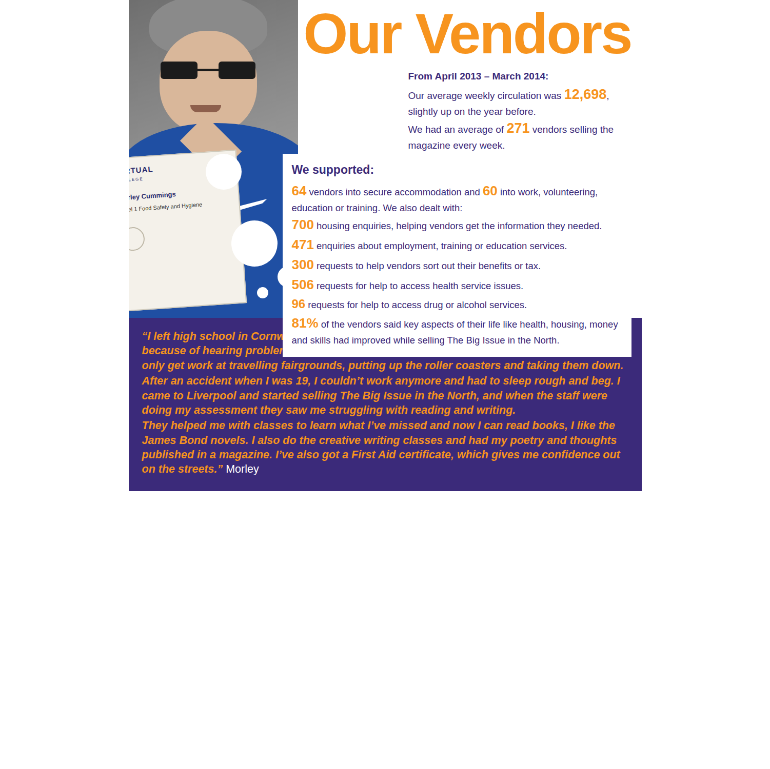VIRTUALCOLLEGE
Morley Cummings
Level 1 Food Safety and Hygiene
Our Vendors
From April 2013 – March 2014: Our average weekly circulation was 12,698, slightly up on the year before.
We had an average of 271 vendors selling the magazine every week.
We supported:
64 vendors into secure accommodation and 60 into work, volunteering, education or training. We also dealt with:
700 housing enquiries, helping vendors get the information they needed.
471 enquiries about employment, training or education services.
300 requests to help vendors sort out their benefits or tax.
506 requests for help to access health service issues.
96 requests for help to access drug or alcohol services.
81% of the vendors said key aspects of their life like health, housing, money and skills had improved while selling The Big Issue in the North.
“I left high school in Cornwall when I was 15, I had no qualifications and found school hard because of hearing problems I was born with. I found it hard to read and write so I could only get work at travelling fairgrounds, putting up the roller coasters and taking them down.
After an accident when I was 19, I couldn’t work anymore and had to sleep rough and beg. I came to Liverpool and started selling The Big Issue in the North, and when the staff were doing my assessment they saw me struggling with reading and writing.
They helped me with classes to learn what I’ve missed and now I can read books, I like the James Bond novels. I also do the creative writing classes and had my poetry and thoughts published in a magazine. I’ve also got a First Aid certificate, which gives me confidence out on the streets.” Morley